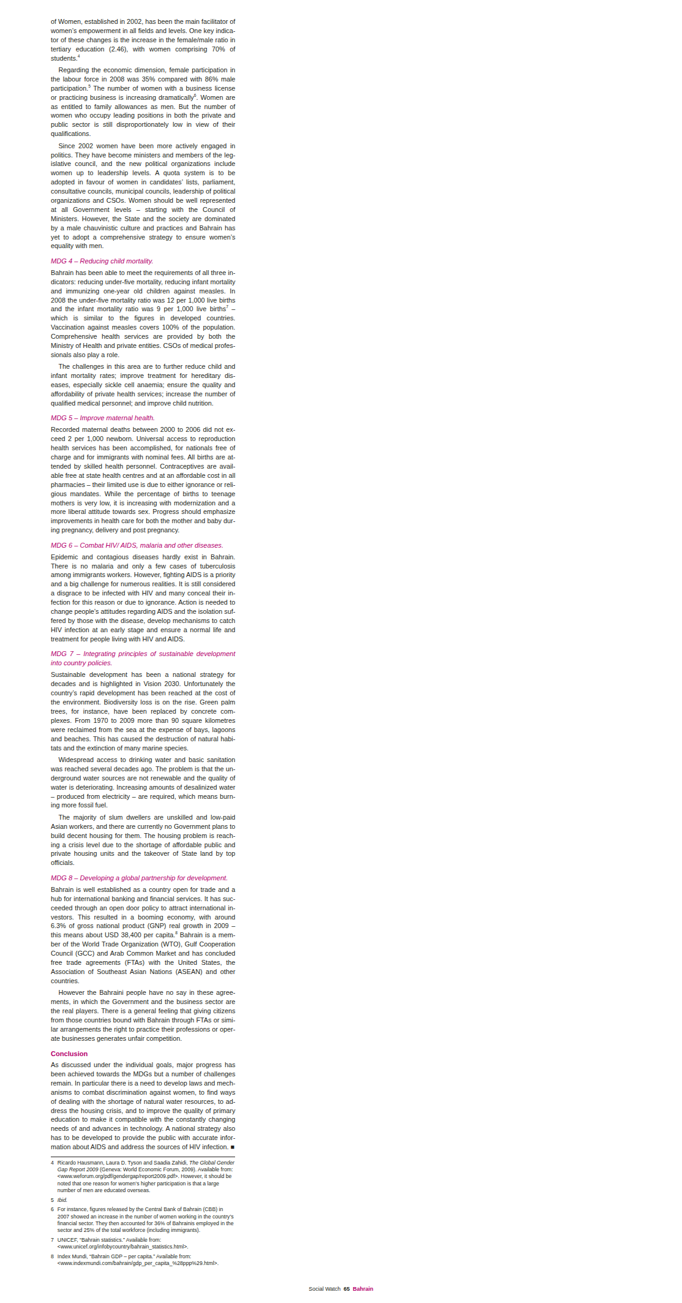of Women, established in 2002, has been the main facilitator of women’s empowerment in all fields and levels. One key indicator of these changes is the increase in the female/male ratio in tertiary education (2.46), with women comprising 70% of students.4
Regarding the economic dimension, female participation in the labour force in 2008 was 35% compared with 86% male participation.5 The number of women with a business license or practicing business is increasing dramatically6. Women are as entitled to family allowances as men. But the number of women who occupy leading positions in both the private and public sector is still disproportionately low in view of their qualifications.
Since 2002 women have been more actively engaged in politics. They have become ministers and members of the legislative council, and the new political organizations include women up to leadership levels. A quota system is to be adopted in favour of women in candidates’ lists, parliament, consultative councils, municipal councils, leadership of political organizations and CSOs. Women should be well represented at all Government levels – starting with the Council of Ministers. However, the State and the society are dominated by a male chauvinistic culture and practices and Bahrain has yet to adopt a comprehensive strategy to ensure women’s equality with men.
MDG 4 – Reducing child mortality.
Bahrain has been able to meet the requirements of all three indicators: reducing under-five mortality, reducing infant mortality and immunizing one-year old children against measles. In 2008 the under-five mortality ratio was 12 per 1,000 live births and the infant mortality ratio was 9 per 1,000 live births7 – which is similar to the figures in developed countries. Vaccination against measles covers 100% of the population. Comprehensive health services are provided by both the Ministry of Health and private entities. CSOs of medical professionals also play a role.
The challenges in this area are to further reduce child and infant mortality rates; improve treatment for hereditary diseases, especially sickle cell anaemia; ensure the quality and affordability of private health services; increase the number of qualified medical personnel; and improve child nutrition.
MDG 5 – Improve maternal health.
Recorded maternal deaths between 2000 to 2006 did not exceed 2 per 1,000 newborn. Universal access to reproduction health services has been accomplished, for nationals free of charge and for immigrants with nominal fees. All births are attended by skilled health personnel. Contraceptives are available free at state health centres and at an affordable cost in all pharmacies – their limited use is due to either ignorance or religious mandates. While the percentage of births to teenage mothers is very low, it is increasing with modernization and a more liberal attitude towards sex. Progress should emphasize improvements in health care for both the mother and baby during pregnancy, delivery and post pregnancy.
MDG 6 – Combat HIV/ AIDS, malaria and other diseases.
Epidemic and contagious diseases hardly exist in Bahrain. There is no malaria and only a few cases of tuberculosis among immigrants workers. However, fighting AIDS is a priority and a big challenge for numerous realities. It is still considered a disgrace to be infected with HIV and many conceal their infection for this reason or due to ignorance. Action is needed to change people’s attitudes regarding AIDS and the isolation suffered by those with the disease, develop mechanisms to catch HIV infection at an early stage and ensure a normal life and treatment for people living with HIV and AIDS.
MDG 7 – Integrating principles of sustainable development into country policies.
Sustainable development has been a national strategy for decades and is highlighted in Vision 2030. Unfortunately the country’s rapid development has been reached at the cost of the environment. Biodiversity loss is on the rise. Green palm trees, for instance, have been replaced by concrete complexes. From 1970 to 2009 more than 90 square kilometres were reclaimed from the sea at the expense of bays, lagoons and beaches. This has caused the destruction of natural habitats and the extinction of many marine species.
Widespread access to drinking water and basic sanitation was reached several decades ago. The problem is that the underground water sources are not renewable and the quality of water is deteriorating. Increasing amounts of desalinized water – produced from electricity – are required, which means burning more fossil fuel.
The majority of slum dwellers are unskilled and low-paid Asian workers, and there are currently no Government plans to build decent housing for them. The housing problem is reaching a crisis level due to the shortage of affordable public and private housing units and the takeover of State land by top officials.
MDG 8 – Developing a global partnership for development.
Bahrain is well established as a country open for trade and a hub for international banking and financial services. It has succeeded through an open door policy to attract international investors. This resulted in a booming economy, with around 6.3% of gross national product (GNP) real growth in 2009 – this means about USD 38,400 per capita.8 Bahrain is a member of the World Trade Organization (WTO), Gulf Cooperation Council (GCC) and Arab Common Market and has concluded free trade agreements (FTAs) with the United States, the Association of Southeast Asian Nations (ASEAN) and other countries.
However the Bahraini people have no say in these agreements, in which the Government and the business sector are the real players. There is a general feeling that giving citizens from those countries bound with Bahrain through FTAs or similar arrangements the right to practice their professions or operate businesses generates unfair competition.
Conclusion
As discussed under the individual goals, major progress has been achieved towards the MDGs but a number of challenges remain. In particular there is a need to develop laws and mechanisms to combat discrimination against women, to find ways of dealing with the shortage of natural water resources, to address the housing crisis, and to improve the quality of primary education to make it compatible with the constantly changing needs of and advances in technology. A national strategy also has to be developed to provide the public with accurate information about AIDS and address the sources of HIV infection. ■
4
Ricardo Hausmann, Laura D. Tyson and Saadia Zahidi, The Global Gender Gap Report 2009 (Geneva: World Economic Forum, 2009). Available from: <www.weforum.org/pdf/gendergap/report2009.pdf>. However, it should be noted that one reason for women’s higher participation is that a large number of men are educated overseas.
5
Ibid.
6
For instance, figures released by the Central Bank of Bahrain (CBB) in 2007 showed an increase in the number of women working in the country’s financial sector. They then accounted for 36% of Bahrainis employed in the sector and 25% of the total workforce (including immigrants).
7
UNICEF, “Bahrain statistics.” Available from: <www.unicef.org/infobycountry/bahrain_statistics.html>.
8
Index Mundi, “Bahrain GDP – per capita.” Available from: <www.indexmundi.com/bahrain/gdp_per_capita_%28ppp%29.html>.
Social Watch 65 Bahrain